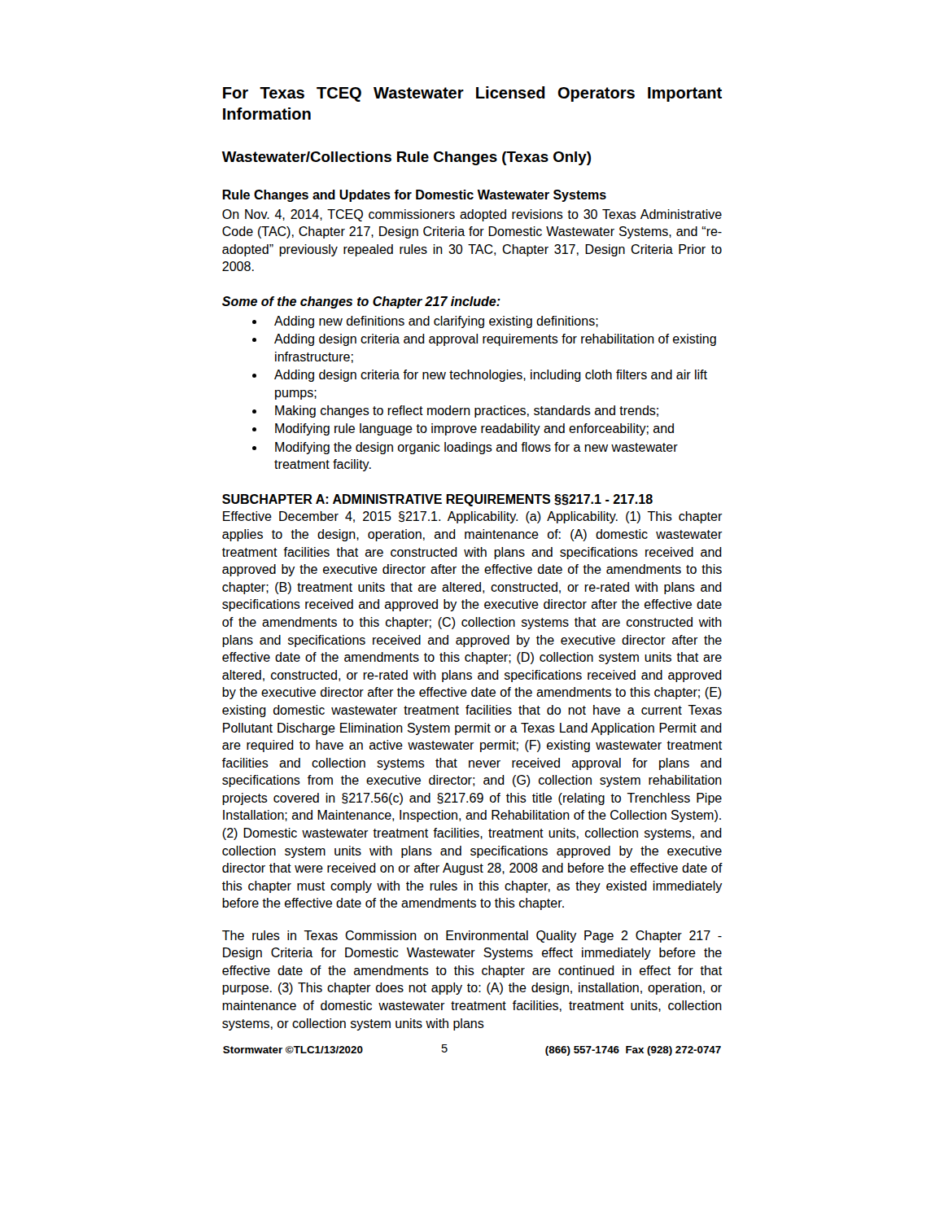For Texas TCEQ Wastewater Licensed Operators Important Information
Wastewater/Collections Rule Changes (Texas Only)
Rule Changes and Updates for Domestic Wastewater Systems
On Nov. 4, 2014, TCEQ commissioners adopted revisions to 30 Texas Administrative Code (TAC), Chapter 217, Design Criteria for Domestic Wastewater Systems, and “re-adopted” previously repealed rules in 30 TAC, Chapter 317, Design Criteria Prior to 2008.
Some of the changes to Chapter 217 include:
Adding new definitions and clarifying existing definitions;
Adding design criteria and approval requirements for rehabilitation of existing infrastructure;
Adding design criteria for new technologies, including cloth filters and air lift pumps;
Making changes to reflect modern practices, standards and trends;
Modifying rule language to improve readability and enforceability; and
Modifying the design organic loadings and flows for a new wastewater treatment facility.
SUBCHAPTER A: ADMINISTRATIVE REQUIREMENTS §§217.1 - 217.18
Effective December 4, 2015 §217.1. Applicability. (a) Applicability. (1) This chapter applies to the design, operation, and maintenance of: (A) domestic wastewater treatment facilities that are constructed with plans and specifications received and approved by the executive director after the effective date of the amendments to this chapter; (B) treatment units that are altered, constructed, or re-rated with plans and specifications received and approved by the executive director after the effective date of the amendments to this chapter; (C) collection systems that are constructed with plans and specifications received and approved by the executive director after the effective date of the amendments to this chapter; (D) collection system units that are altered, constructed, or re-rated with plans and specifications received and approved by the executive director after the effective date of the amendments to this chapter; (E) existing domestic wastewater treatment facilities that do not have a current Texas Pollutant Discharge Elimination System permit or a Texas Land Application Permit and are required to have an active wastewater permit; (F) existing wastewater treatment facilities and collection systems that never received approval for plans and specifications from the executive director; and (G) collection system rehabilitation projects covered in §217.56(c) and §217.69 of this title (relating to Trenchless Pipe Installation; and Maintenance, Inspection, and Rehabilitation of the Collection System). (2) Domestic wastewater treatment facilities, treatment units, collection systems, and collection system units with plans and specifications approved by the executive director that were received on or after August 28, 2008 and before the effective date of this chapter must comply with the rules in this chapter, as they existed immediately before the effective date of the amendments to this chapter.
The rules in Texas Commission on Environmental Quality Page 2 Chapter 217 - Design Criteria for Domestic Wastewater Systems effect immediately before the effective date of the amendments to this chapter are continued in effect for that purpose. (3) This chapter does not apply to: (A) the design, installation, operation, or maintenance of domestic wastewater treatment facilities, treatment units, collection systems, or collection system units with plans
| Stormwater ©TLC1/13/2020 | 5 | (866) 557-1746 Fax (928) 272-0747 |